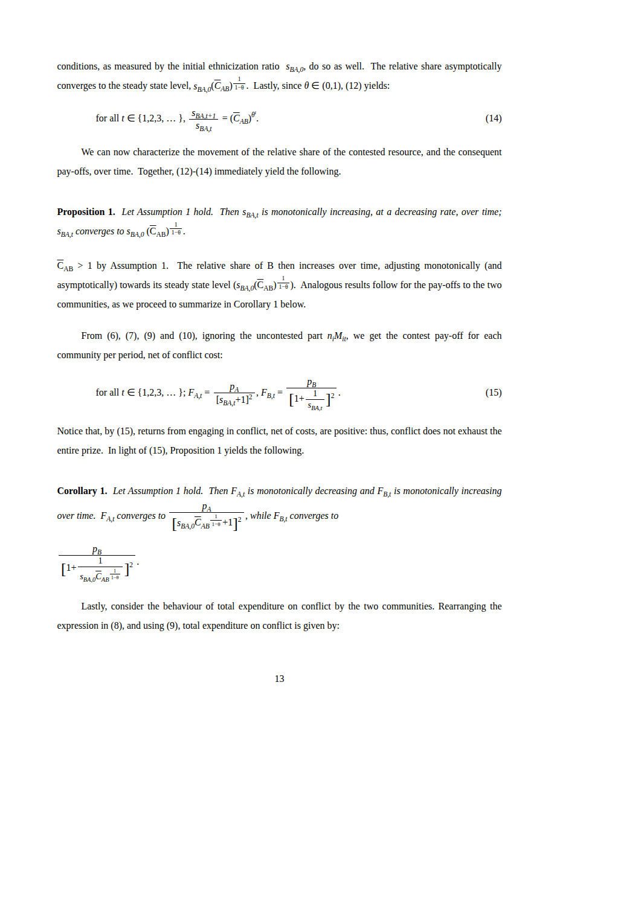conditions, as measured by the initial ethnicization ratio sBA,0, do so as well. The relative share asymptotically converges to the steady state level, sBA,0(CAB)11−θ. Lastly, since θ ∈ (0,1), (12) yields:
for all t ∈ {1,2,3, … }, sBA,t+1 sBA,t = (CAB)θt.
(14)
We can now characterize the movement of the relative share of the contested resource, and the consequent pay-offs, over time. Together, (12)-(14) immediately yield the following.
Proposition 1. Let Assumption 1 hold. Then sBA,t is monotonically increasing, at a decreasing rate, over time; sBA,t converges to sBA,0 (CAB)11−θ.
CAB > 1 by Assumption 1. The relative share of B then increases over time, adjusting monotonically (and asymptotically) towards its steady state level (sBA,0(CAB)11−θ). Analogous results follow for the pay-offs to the two communities, as we proceed to summarize in Corollary 1 below.
From (6), (7), (9) and (10), ignoring the uncontested part niMit, we get the contest pay-off for each community per period, net of conflict cost:
for all t ∈ {1,2,3, … }; FA,t = pA[sBA,t+1]2, FB,t = pB[1+1 sBA,t]2.
(15)
Notice that, by (15), returns from engaging in conflict, net of costs, are positive: thus, conflict does not exhaust the entire prize. In light of (15), Proposition 1 yields the following.
Corollary 1. Let Assumption 1 hold. Then FA,t is monotonically decreasing and FB,t is monotonically increasing over time. FA,t converges to pA[sBA,0 CAB11−θ+1]2, while FB,t converges to
pB[1+1 sBA,0 CAB11−θ]2.
Lastly, consider the behaviour of total expenditure on conflict by the two communities. Rearranging the expression in (8), and using (9), total expenditure on conflict is given by:
13